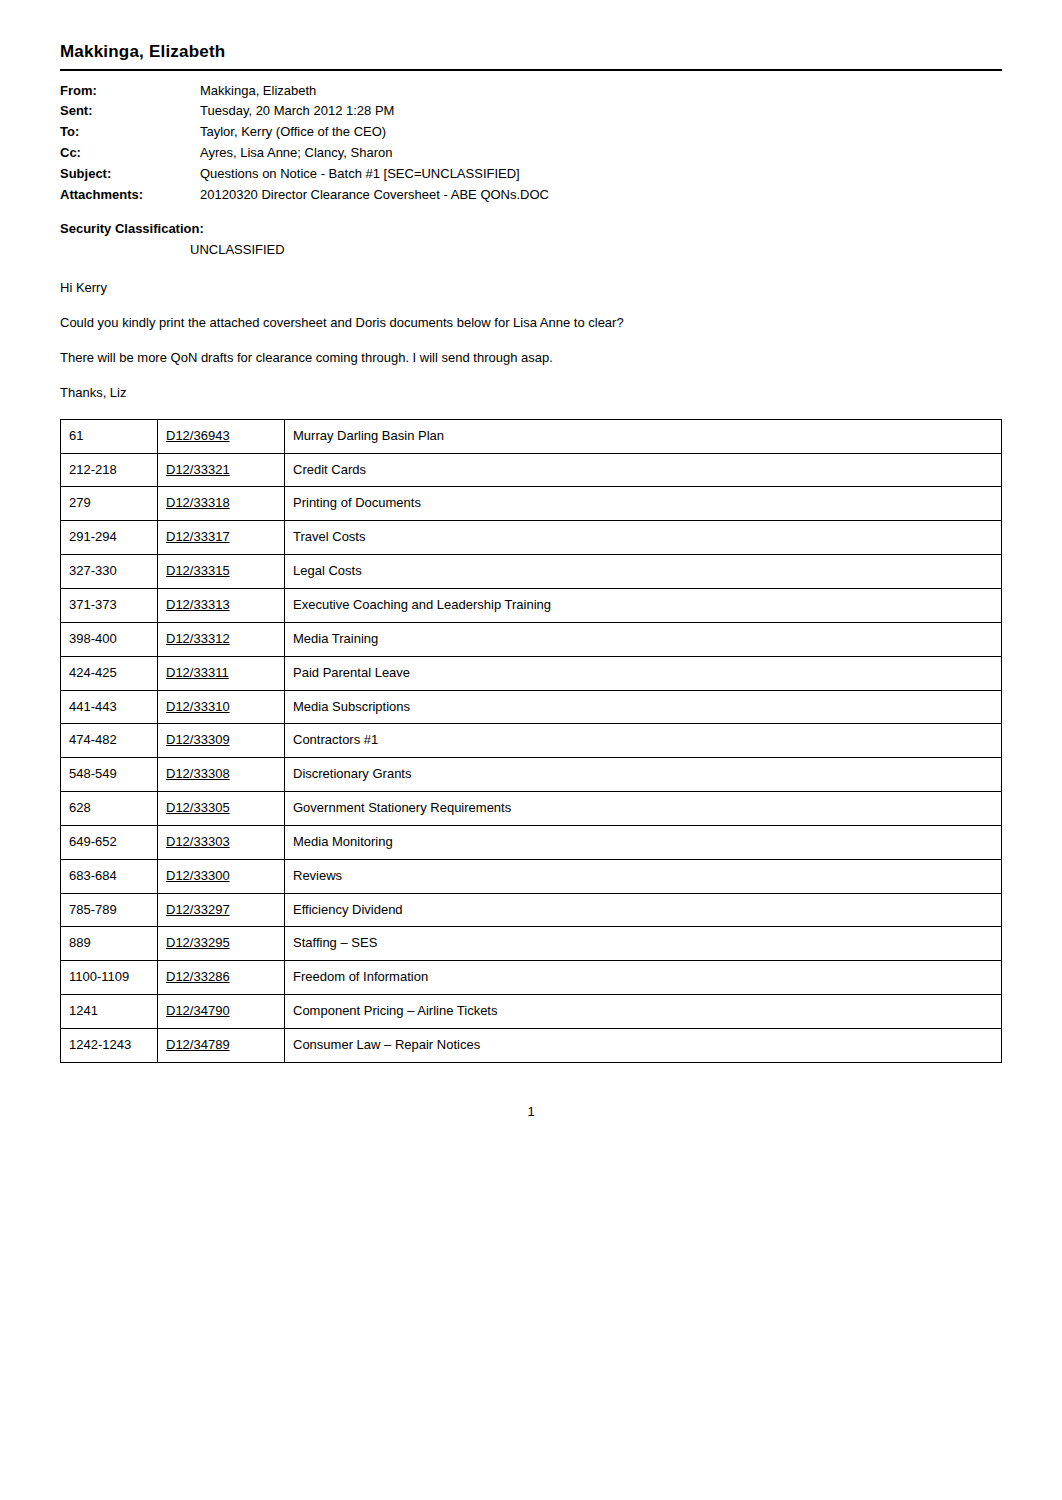Makkinga, Elizabeth
| From: | Makkinga, Elizabeth |
| Sent: | Tuesday, 20 March 2012 1:28 PM |
| To: | Taylor, Kerry (Office of the CEO) |
| Cc: | Ayres, Lisa Anne; Clancy, Sharon |
| Subject: | Questions on Notice - Batch #1 [SEC=UNCLASSIFIED] |
| Attachments: | 20120320 Director Clearance Coversheet - ABE QONs.DOC |
Security Classification:
UNCLASSIFIED
Hi Kerry
Could you kindly print the attached coversheet and Doris documents below for Lisa Anne to clear?
There will be more QoN drafts for clearance coming through. I will send through asap.
Thanks, Liz
| 61 | D12/36943 | Murray Darling Basin Plan |
| 212-218 | D12/33321 | Credit Cards |
| 279 | D12/33318 | Printing of Documents |
| 291-294 | D12/33317 | Travel Costs |
| 327-330 | D12/33315 | Legal Costs |
| 371-373 | D12/33313 | Executive Coaching and Leadership Training |
| 398-400 | D12/33312 | Media Training |
| 424-425 | D12/33311 | Paid Parental Leave |
| 441-443 | D12/33310 | Media Subscriptions |
| 474-482 | D12/33309 | Contractors #1 |
| 548-549 | D12/33308 | Discretionary Grants |
| 628 | D12/33305 | Government Stationery Requirements |
| 649-652 | D12/33303 | Media Monitoring |
| 683-684 | D12/33300 | Reviews |
| 785-789 | D12/33297 | Efficiency Dividend |
| 889 | D12/33295 | Staffing – SES |
| 1100-1109 | D12/33286 | Freedom of Information |
| 1241 | D12/34790 | Component Pricing – Airline Tickets |
| 1242-1243 | D12/34789 | Consumer Law – Repair Notices |
1